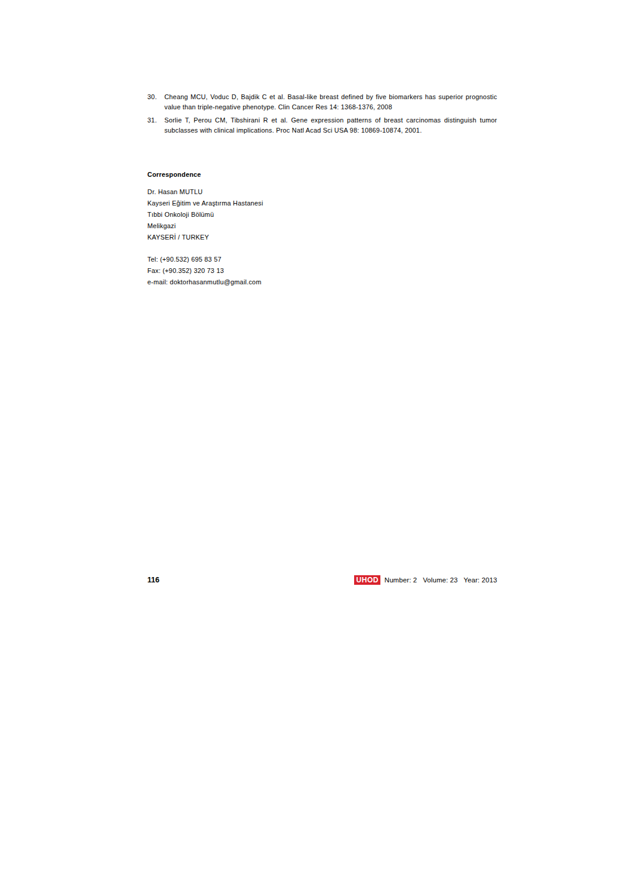30. Cheang MCU, Voduc D, Bajdik C et al. Basal-like breast defined by five biomarkers has superior prognostic value than triple-negative phenotype. Clin Cancer Res 14: 1368-1376, 2008
31. Sorlie T, Perou CM, Tibshirani R et al. Gene expression patterns of breast carcinomas distinguish tumor subclasses with clinical implications. Proc Natl Acad Sci USA 98: 10869-10874, 2001.
Correspondence
Dr. Hasan MUTLU
Kayseri Eğitim ve Araştırma Hastanesi
Tıbbi Onkoloji Bölümü
Melikgazi
KAYSERİ / TURKEY
Tel: (+90.532) 695 83 57
Fax: (+90.352) 320 73 13
e-mail: doktorhasanmutlu@gmail.com
116 UHOD Number: 2 Volume: 23 Year: 2013